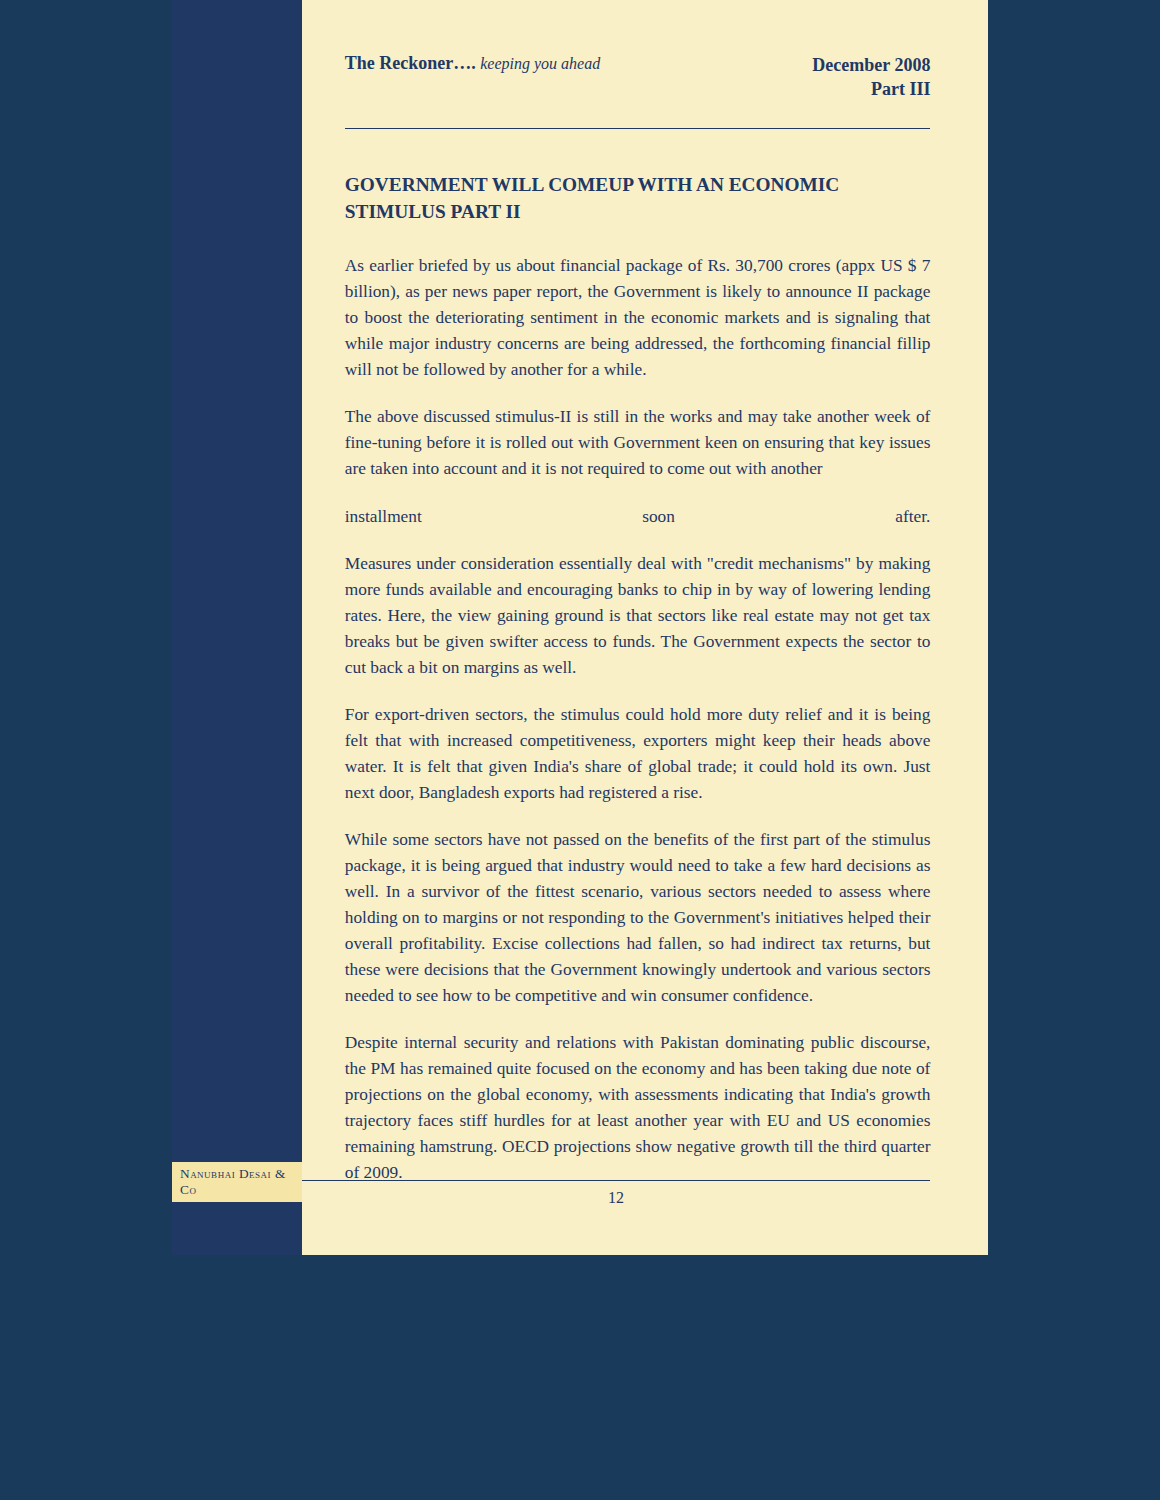Nanubhai Desai & Co
The Reckoner…. keeping you ahead
December 2008
Part III
GOVERNMENT WILL COMEUP WITH AN ECONOMIC STIMULUS PART II
As earlier briefed by us about financial package of Rs. 30,700 crores (appx US $ 7 billion), as per news paper report, the Government is likely to announce II package to boost the deteriorating sentiment in the economic markets and is signaling that while major industry concerns are being addressed, the forthcoming financial fillip will not be followed by another for a while.
The above discussed stimulus-II is still in the works and may take another week of fine-tuning before it is rolled out with Government keen on ensuring that key issues are taken into account and it is not required to come out with another
installment soon after.
Measures under consideration essentially deal with "credit mechanisms" by making more funds available and encouraging banks to chip in by way of lowering lending rates. Here, the view gaining ground is that sectors like real estate may not get tax breaks but be given swifter access to funds. The Government expects the sector to cut back a bit on margins as well.
For export-driven sectors, the stimulus could hold more duty relief and it is being felt that with increased competitiveness, exporters might keep their heads above water. It is felt that given India's share of global trade; it could hold its own. Just next door, Bangladesh exports had registered a rise.
While some sectors have not passed on the benefits of the first part of the stimulus package, it is being argued that industry would need to take a few hard decisions as well. In a survivor of the fittest scenario, various sectors needed to assess where holding on to margins or not responding to the Government's initiatives helped their overall profitability. Excise collections had fallen, so had indirect tax returns, but these were decisions that the Government knowingly undertook and various sectors needed to see how to be competitive and win consumer confidence.
Despite internal security and relations with Pakistan dominating public discourse, the PM has remained quite focused on the economy and has been taking due note of projections on the global economy, with assessments indicating that India's growth trajectory faces stiff hurdles for at least another year with EU and US economies remaining hamstrung. OECD projections show negative growth till the third quarter of 2009.
12